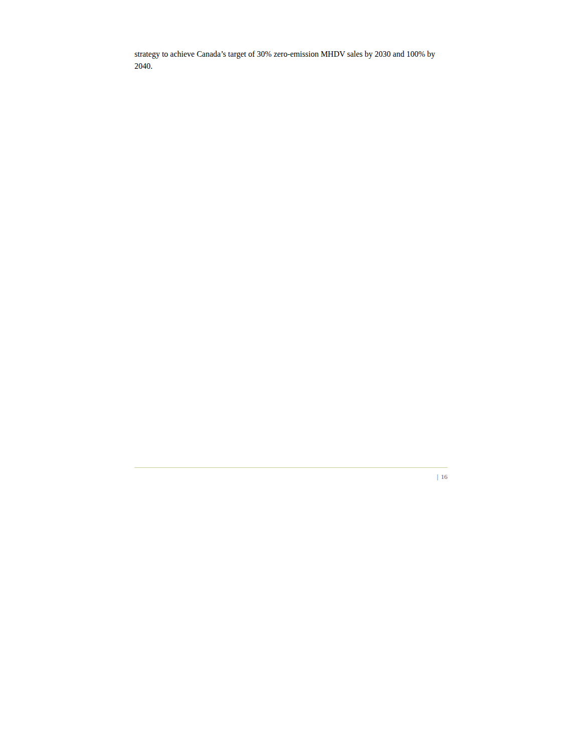strategy to achieve Canada’s target of 30% zero-emission MHDV sales by 2030 and 100% by 2040.
|16